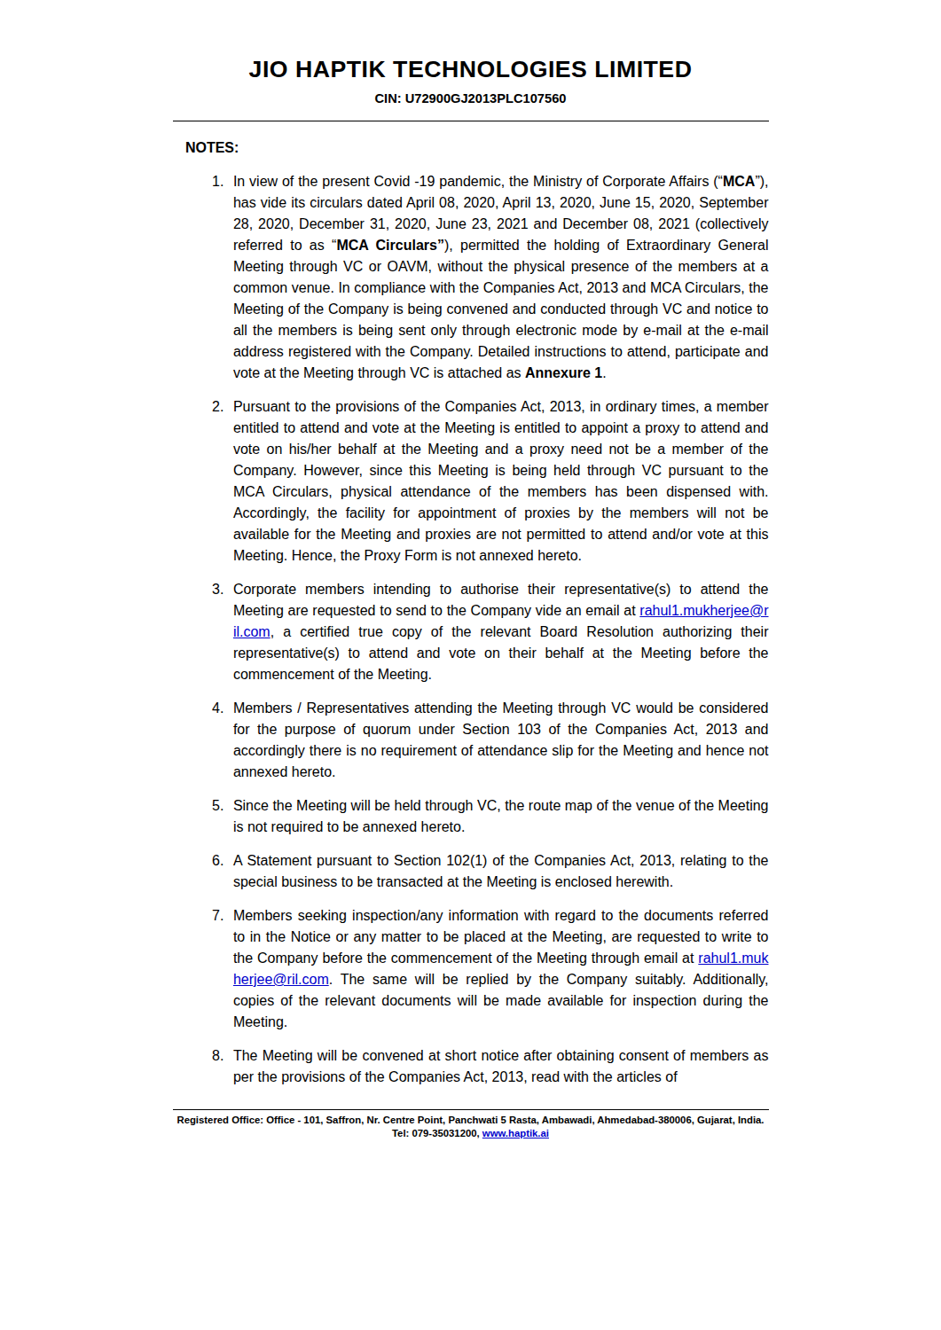JIO HAPTIK TECHNOLOGIES LIMITED
CIN: U72900GJ2013PLC107560
NOTES:
In view of the present Covid -19 pandemic, the Ministry of Corporate Affairs (“MCA”), has vide its circulars dated April 08, 2020, April 13, 2020, June 15, 2020, September 28, 2020, December 31, 2020, June 23, 2021 and December 08, 2021 (collectively referred to as “MCA Circulars”), permitted the holding of Extraordinary General Meeting through VC or OAVM, without the physical presence of the members at a common venue. In compliance with the Companies Act, 2013 and MCA Circulars, the Meeting of the Company is being convened and conducted through VC and notice to all the members is being sent only through electronic mode by e-mail at the e-mail address registered with the Company. Detailed instructions to attend, participate and vote at the Meeting through VC is attached as Annexure 1.
Pursuant to the provisions of the Companies Act, 2013, in ordinary times, a member entitled to attend and vote at the Meeting is entitled to appoint a proxy to attend and vote on his/her behalf at the Meeting and a proxy need not be a member of the Company. However, since this Meeting is being held through VC pursuant to the MCA Circulars, physical attendance of the members has been dispensed with. Accordingly, the facility for appointment of proxies by the members will not be available for the Meeting and proxies are not permitted to attend and/or vote at this Meeting. Hence, the Proxy Form is not annexed hereto.
Corporate members intending to authorise their representative(s) to attend the Meeting are requested to send to the Company vide an email at rahul1.mukherjee@ril.com, a certified true copy of the relevant Board Resolution authorizing their representative(s) to attend and vote on their behalf at the Meeting before the commencement of the Meeting.
Members / Representatives attending the Meeting through VC would be considered for the purpose of quorum under Section 103 of the Companies Act, 2013 and accordingly there is no requirement of attendance slip for the Meeting and hence not annexed hereto.
Since the Meeting will be held through VC, the route map of the venue of the Meeting is not required to be annexed hereto.
A Statement pursuant to Section 102(1) of the Companies Act, 2013, relating to the special business to be transacted at the Meeting is enclosed herewith.
Members seeking inspection/any information with regard to the documents referred to in the Notice or any matter to be placed at the Meeting, are requested to write to the Company before the commencement of the Meeting through email at rahul1.mukherjee@ril.com. The same will be replied by the Company suitably. Additionally, copies of the relevant documents will be made available for inspection during the Meeting.
The Meeting will be convened at short notice after obtaining consent of members as per the provisions of the Companies Act, 2013, read with the articles of
Registered Office: Office - 101, Saffron, Nr. Centre Point, Panchwati 5 Rasta, Ambawadi, Ahmedabad-380006, Gujarat, India.
Tel: 079-35031200, www.haptik.ai